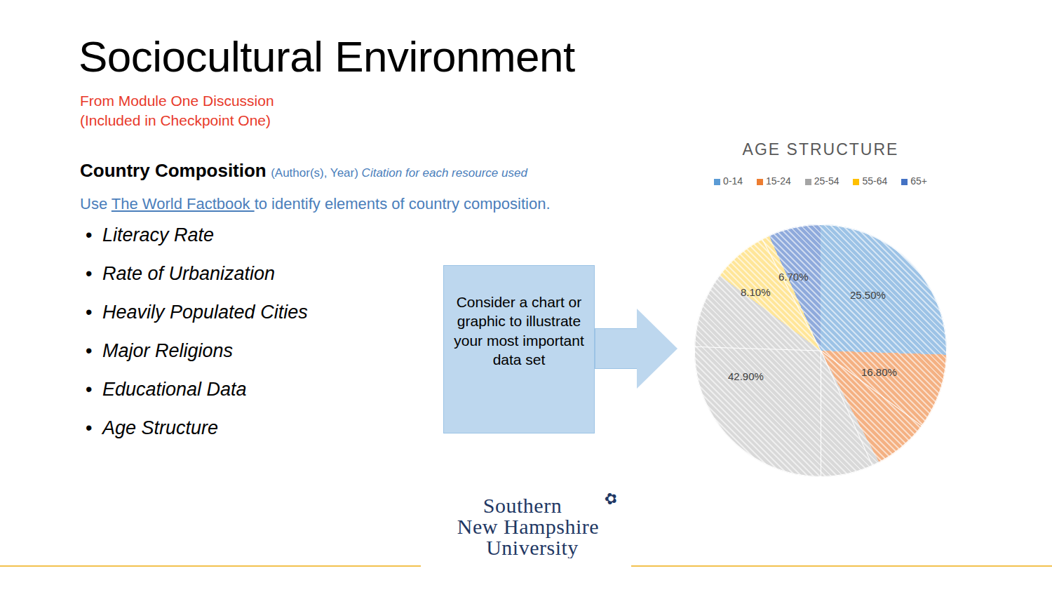Sociocultural Environment
From Module One Discussion
(Included in Checkpoint One)
Country Composition (Author(s), Year) Citation for each resource used
Use The World Factbook to identify elements of country composition.
Literacy Rate
Rate of Urbanization
Heavily Populated Cities
Major Religions
Educational Data
Age Structure
Consider a chart or graphic to illustrate your most important data set
AGE STRUCTURE
0-14 15-24 25-54 55-64 65+
25.50%
16.80%
42.90%
8.10%
6.70%
Southern✿ New Hampshire University